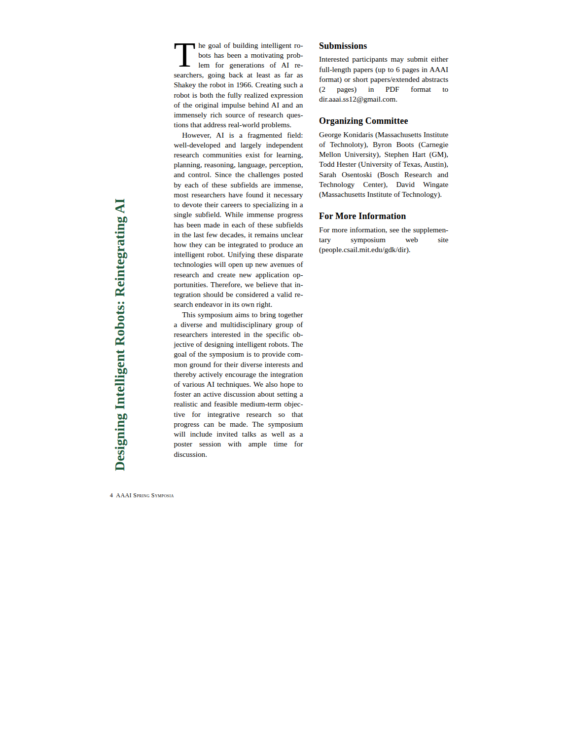Designing Intelligent Robots: Reintegrating AI
The goal of building intelligent robots has been a motivating problem for generations of AI researchers, going back at least as far as Shakey the robot in 1966. Creating such a robot is both the fully realized expression of the original impulse behind AI and an immensely rich source of research questions that address real-world problems.
However, AI is a fragmented field: well-developed and largely independent research communities exist for learning, planning, reasoning, language, perception, and control. Since the challenges posted by each of these subfields are immense, most researchers have found it necessary to devote their careers to specializing in a single subfield. While immense progress has been made in each of these subfields in the last few decades, it remains unclear how they can be integrated to produce an intelligent robot. Unifying these disparate technologies will open up new avenues of research and create new application opportunities. Therefore, we believe that integration should be considered a valid research endeavor in its own right.
This symposium aims to bring together a diverse and multidisciplinary group of researchers interested in the specific objective of designing intelligent robots. The goal of the symposium is to provide common ground for their diverse interests and thereby actively encourage the integration of various AI techniques. We also hope to foster an active discussion about setting a realistic and feasible medium-term objective for integrative research so that progress can be made. The symposium will include invited talks as well as a poster session with ample time for discussion.
Submissions
Interested participants may submit either full-length papers (up to 6 pages in AAAI format) or short papers/extended abstracts (2 pages) in PDF format to dir.aaai.ss12@gmail.com.
Organizing Committee
George Konidaris (Massachusetts Institute of Technoloty), Byron Boots (Carnegie Mellon University), Stephen Hart (GM), Todd Hester (University of Texas, Austin), Sarah Osentoski (Bosch Research and Technology Center), David Wingate (Massachusetts Institute of Technology).
For More Information
For more information, see the supplementary symposium web site (people.csail.mit.edu/gdk/dir).
4 AAAI Spring Symposia